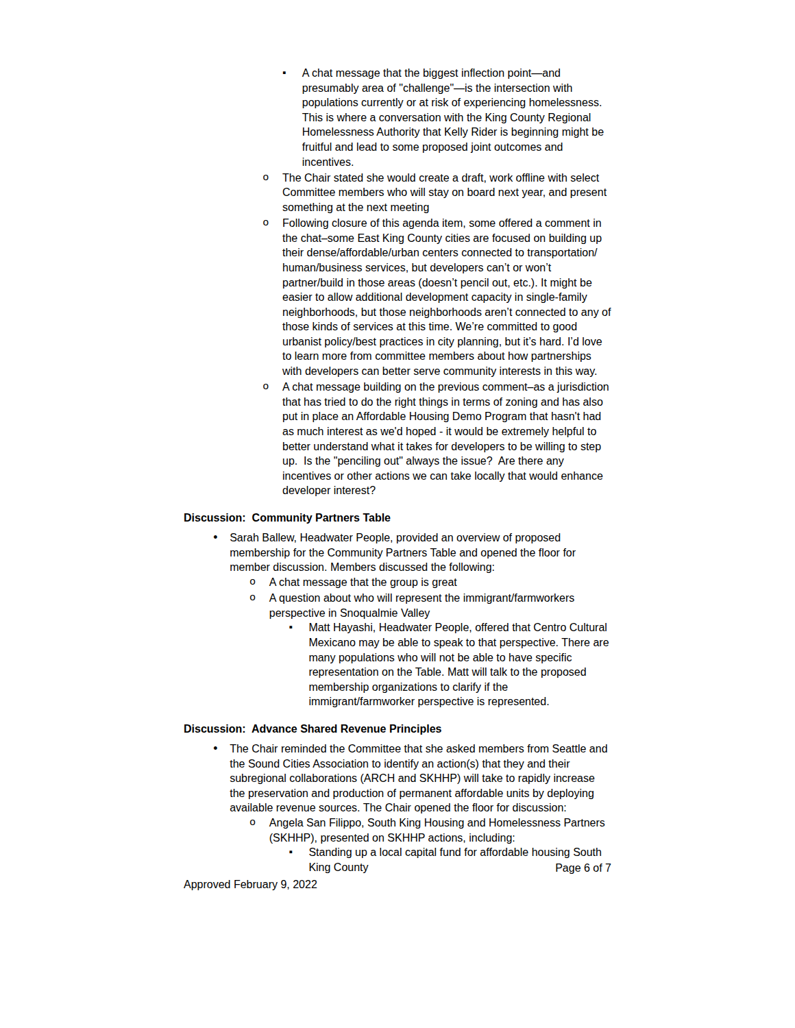A chat message that the biggest inflection point—and presumably area of "challenge"—is the intersection with populations currently or at risk of experiencing homelessness. This is where a conversation with the King County Regional Homelessness Authority that Kelly Rider is beginning might be fruitful and lead to some proposed joint outcomes and incentives.
The Chair stated she would create a draft, work offline with select Committee members who will stay on board next year, and present something at the next meeting
Following closure of this agenda item, some offered a comment in the chat–some East King County cities are focused on building up their dense/affordable/urban centers connected to transportation/ human/business services, but developers can’t or won’t partner/build in those areas (doesn’t pencil out, etc.). It might be easier to allow additional development capacity in single-family neighborhoods, but those neighborhoods aren’t connected to any of those kinds of services at this time. We’re committed to good urbanist policy/best practices in city planning, but it’s hard. I’d love to learn more from committee members about how partnerships with developers can better serve community interests in this way.
A chat message building on the previous comment–as a jurisdiction that has tried to do the right things in terms of zoning and has also put in place an Affordable Housing Demo Program that hasn't had as much interest as we'd hoped - it would be extremely helpful to better understand what it takes for developers to be willing to step up. Is the "penciling out" always the issue? Are there any incentives or other actions we can take locally that would enhance developer interest?
Discussion: Community Partners Table
Sarah Ballew, Headwater People, provided an overview of proposed membership for the Community Partners Table and opened the floor for member discussion. Members discussed the following:
A chat message that the group is great
A question about who will represent the immigrant/farmworkers perspective in Snoqualmie Valley
Matt Hayashi, Headwater People, offered that Centro Cultural Mexicano may be able to speak to that perspective. There are many populations who will not be able to have specific representation on the Table. Matt will talk to the proposed membership organizations to clarify if the immigrant/farmworker perspective is represented.
Discussion: Advance Shared Revenue Principles
The Chair reminded the Committee that she asked members from Seattle and the Sound Cities Association to identify an action(s) that they and their subregional collaborations (ARCH and SKHHP) will take to rapidly increase the preservation and production of permanent affordable units by deploying available revenue sources. The Chair opened the floor for discussion:
Angela San Filippo, South King Housing and Homelessness Partners (SKHHP), presented on SKHHP actions, including:
Standing up a local capital fund for affordable housing South King County
Page 6 of 7
Approved February 9, 2022